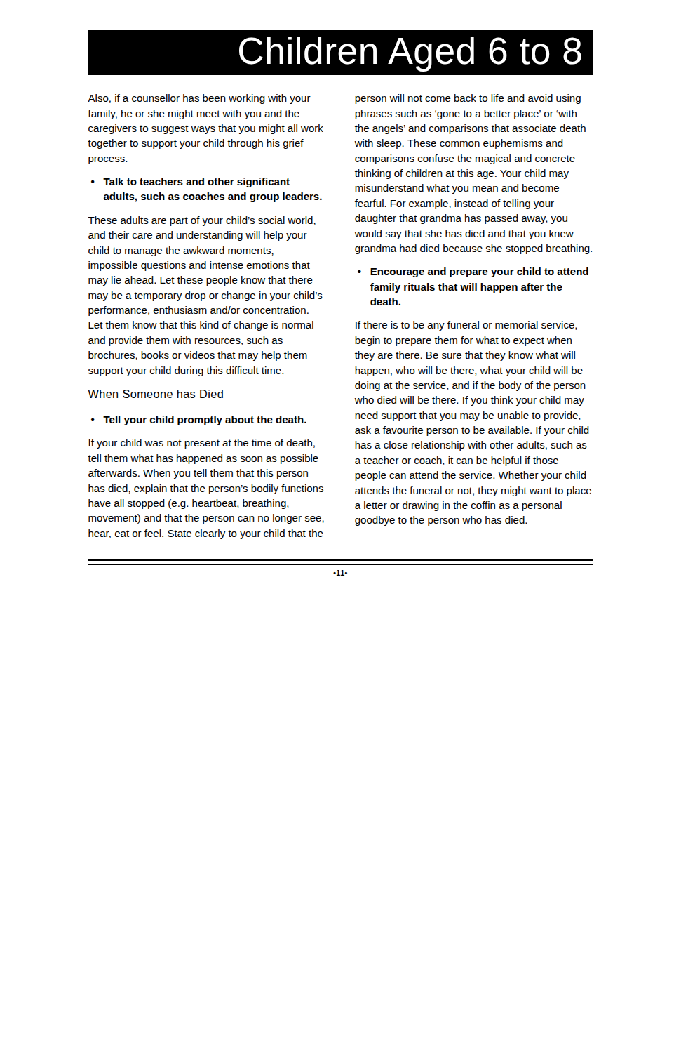Children Aged 6 to 8
Also, if a counsellor has been working with your family, he or she might meet with you and the caregivers to suggest ways that you might all work together to support your child through his grief process.
Talk to teachers and other significant adults, such as coaches and group leaders.
These adults are part of your child’s social world, and their care and understanding will help your child to manage the awkward moments, impossible questions and intense emotions that may lie ahead. Let these people know that there may be a temporary drop or change in your child’s performance, enthusiasm and/or concentration. Let them know that this kind of change is normal and provide them with resources, such as brochures, books or videos that may help them support your child during this difficult time.
When Someone has Died
Tell your child promptly about the death.
If your child was not present at the time of death, tell them what has happened as soon as possible afterwards. When you tell them that this person has died, explain that the person’s bodily functions have all stopped (e.g. heartbeat, breathing, movement) and that the person can no longer see, hear, eat or feel. State clearly to your child that the person will not come back to life and avoid using phrases such as ‘gone to a better place’ or ‘with the angels’ and comparisons that associate death with sleep. These common euphemisms and comparisons confuse the magical and concrete thinking of children at this age. Your child may misunderstand what you mean and become fearful. For example, instead of telling your daughter that grandma has passed away, you would say that she has died and that you knew grandma had died because she stopped breathing.
Encourage and prepare your child to attend family rituals that will happen after the death.
If there is to be any funeral or memorial service, begin to prepare them for what to expect when they are there. Be sure that they know what will happen, who will be there, what your child will be doing at the service, and if the body of the person who died will be there. If you think your child may need support that you may be unable to provide, ask a favourite person to be available. If your child has a close relationship with other adults, such as a teacher or coach, it can be helpful if those people can attend the service. Whether your child attends the funeral or not, they might want to place a letter or drawing in the coffin as a personal goodbye to the person who has died.
•11•